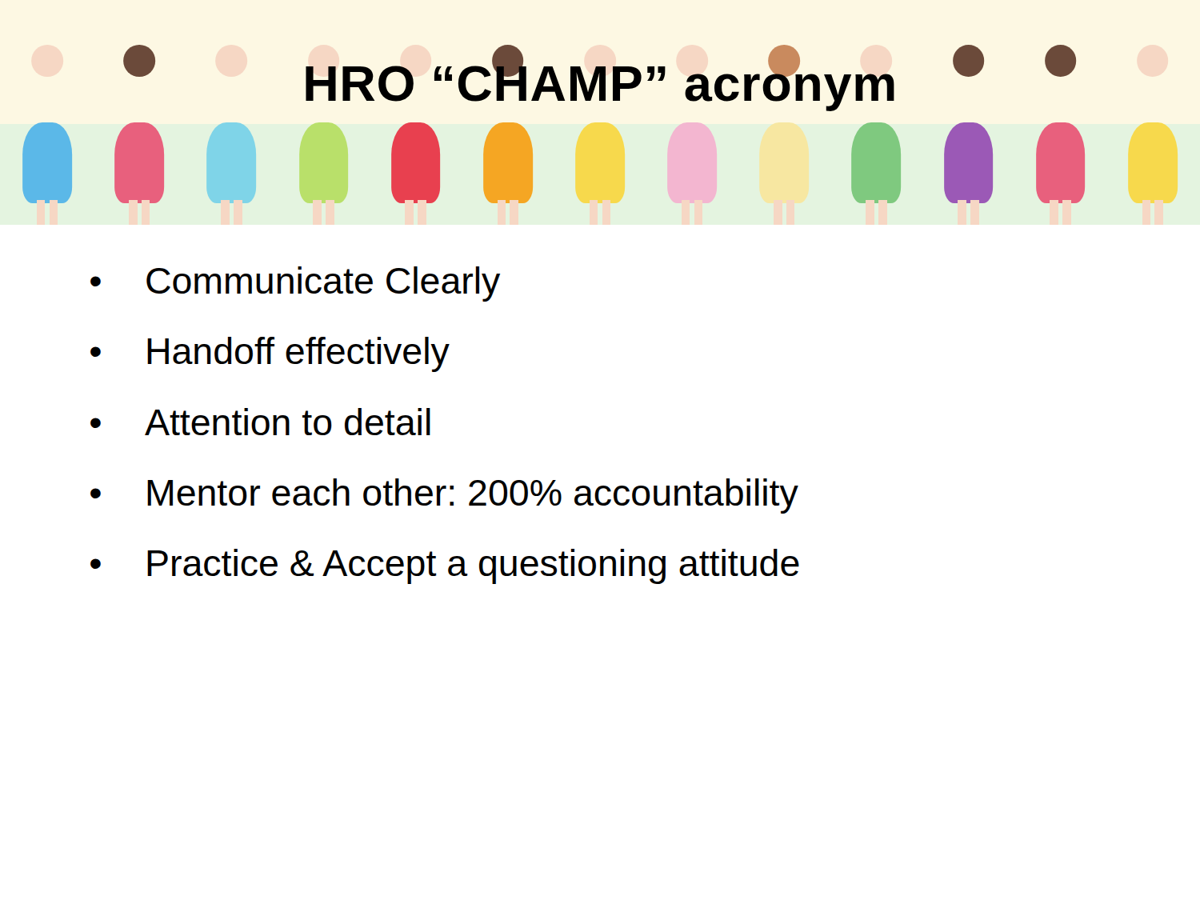HRO “CHAMP” acronym
Communicate Clearly
Handoff effectively
Attention to detail
Mentor each other: 200% accountability
Practice & Accept a questioning attitude